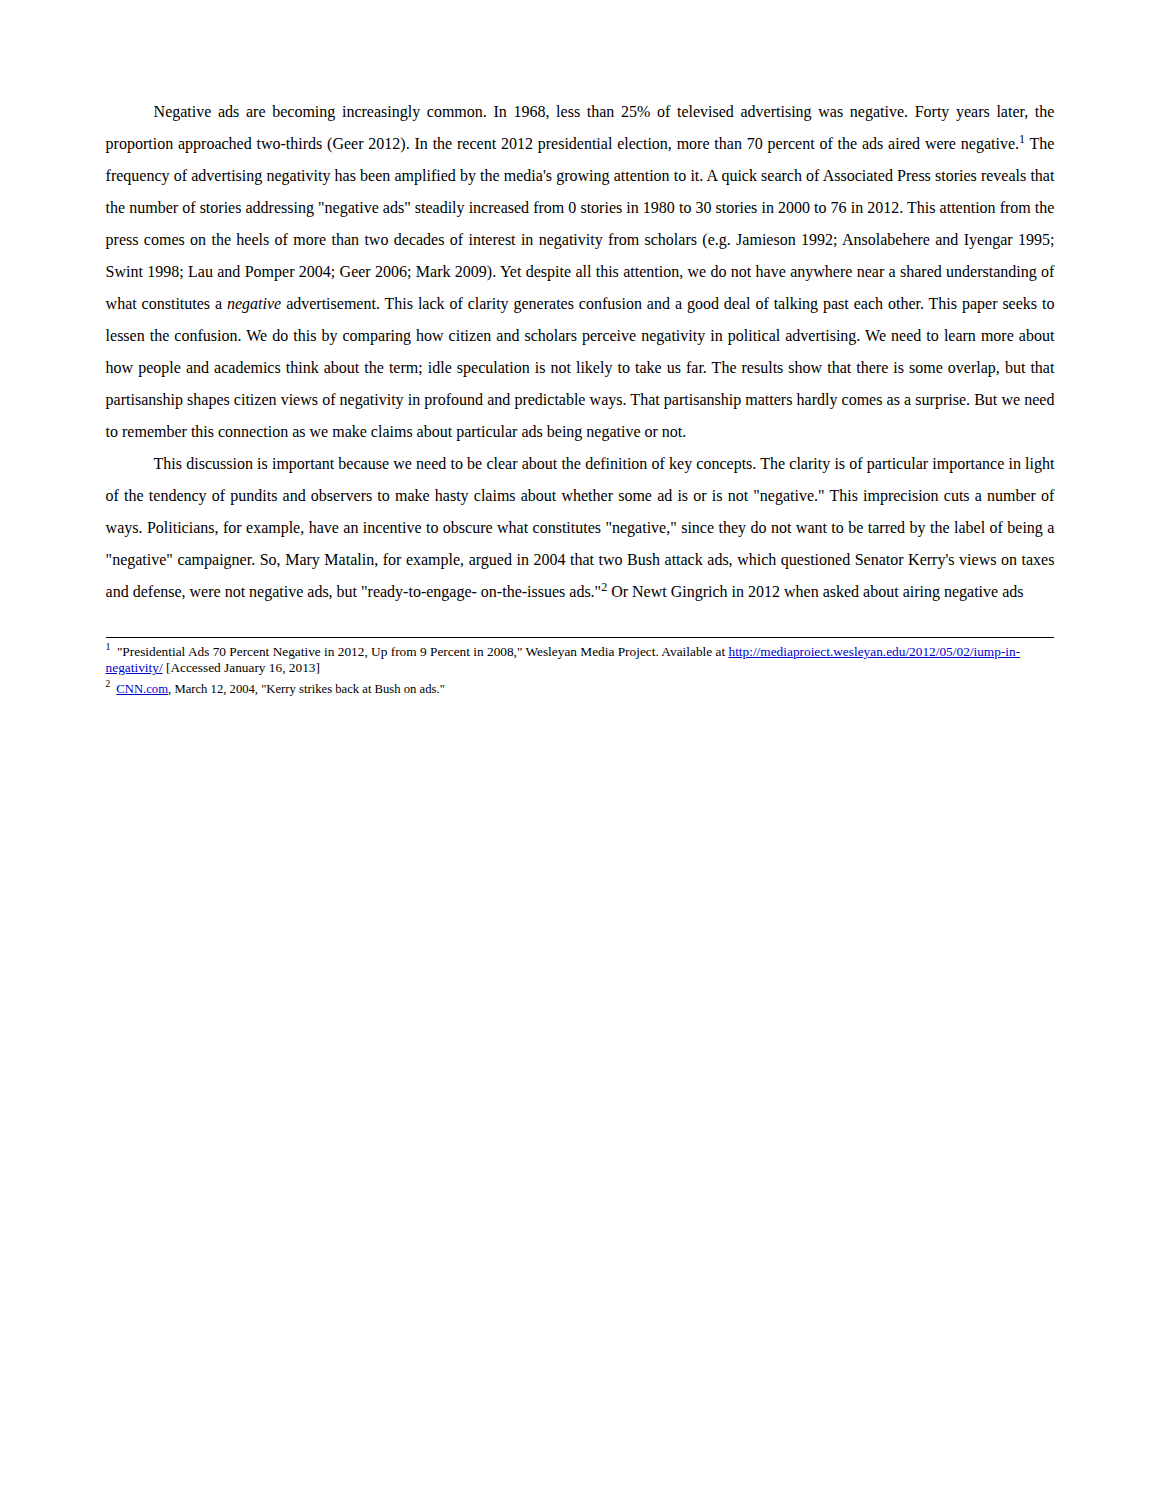Negative ads are becoming increasingly common. In 1968, less than 25% of televised advertising was negative. Forty years later, the proportion approached two-thirds (Geer 2012). In the recent 2012 presidential election, more than 70 percent of the ads aired were negative.1 The frequency of advertising negativity has been amplified by the media's growing attention to it. A quick search of Associated Press stories reveals that the number of stories addressing "negative ads" steadily increased from 0 stories in 1980 to 30 stories in 2000 to 76 in 2012. This attention from the press comes on the heels of more than two decades of interest in negativity from scholars (e.g. Jamieson 1992; Ansolabehere and Iyengar 1995; Swint 1998; Lau and Pomper 2004; Geer 2006; Mark 2009). Yet despite all this attention, we do not have anywhere near a shared understanding of what constitutes a negative advertisement. This lack of clarity generates confusion and a good deal of talking past each other. This paper seeks to lessen the confusion. We do this by comparing how citizen and scholars perceive negativity in political advertising. We need to learn more about how people and academics think about the term; idle speculation is not likely to take us far. The results show that there is some overlap, but that partisanship shapes citizen views of negativity in profound and predictable ways. That partisanship matters hardly comes as a surprise. But we need to remember this connection as we make claims about particular ads being negative or not.
This discussion is important because we need to be clear about the definition of key concepts. The clarity is of particular importance in light of the tendency of pundits and observers to make hasty claims about whether some ad is or is not "negative." This imprecision cuts a number of ways. Politicians, for example, have an incentive to obscure what constitutes "negative," since they do not want to be tarred by the label of being a "negative" campaigner. So, Mary Matalin, for example, argued in 2004 that two Bush attack ads, which questioned Senator Kerry's views on taxes and defense, were not negative ads, but "ready-to-engage- on-the-issues ads."2 Or Newt Gingrich in 2012 when asked about airing negative ads
1 "Presidential Ads 70 Percent Negative in 2012, Up from 9 Percent in 2008," Wesleyan Media Project. Available at http://mediaproiect.wesleyan.edu/2012/05/02/iump-in-negativity/ [Accessed January 16, 2013]
2 CNN.com, March 12, 2004, "Kerry strikes back at Bush on ads."